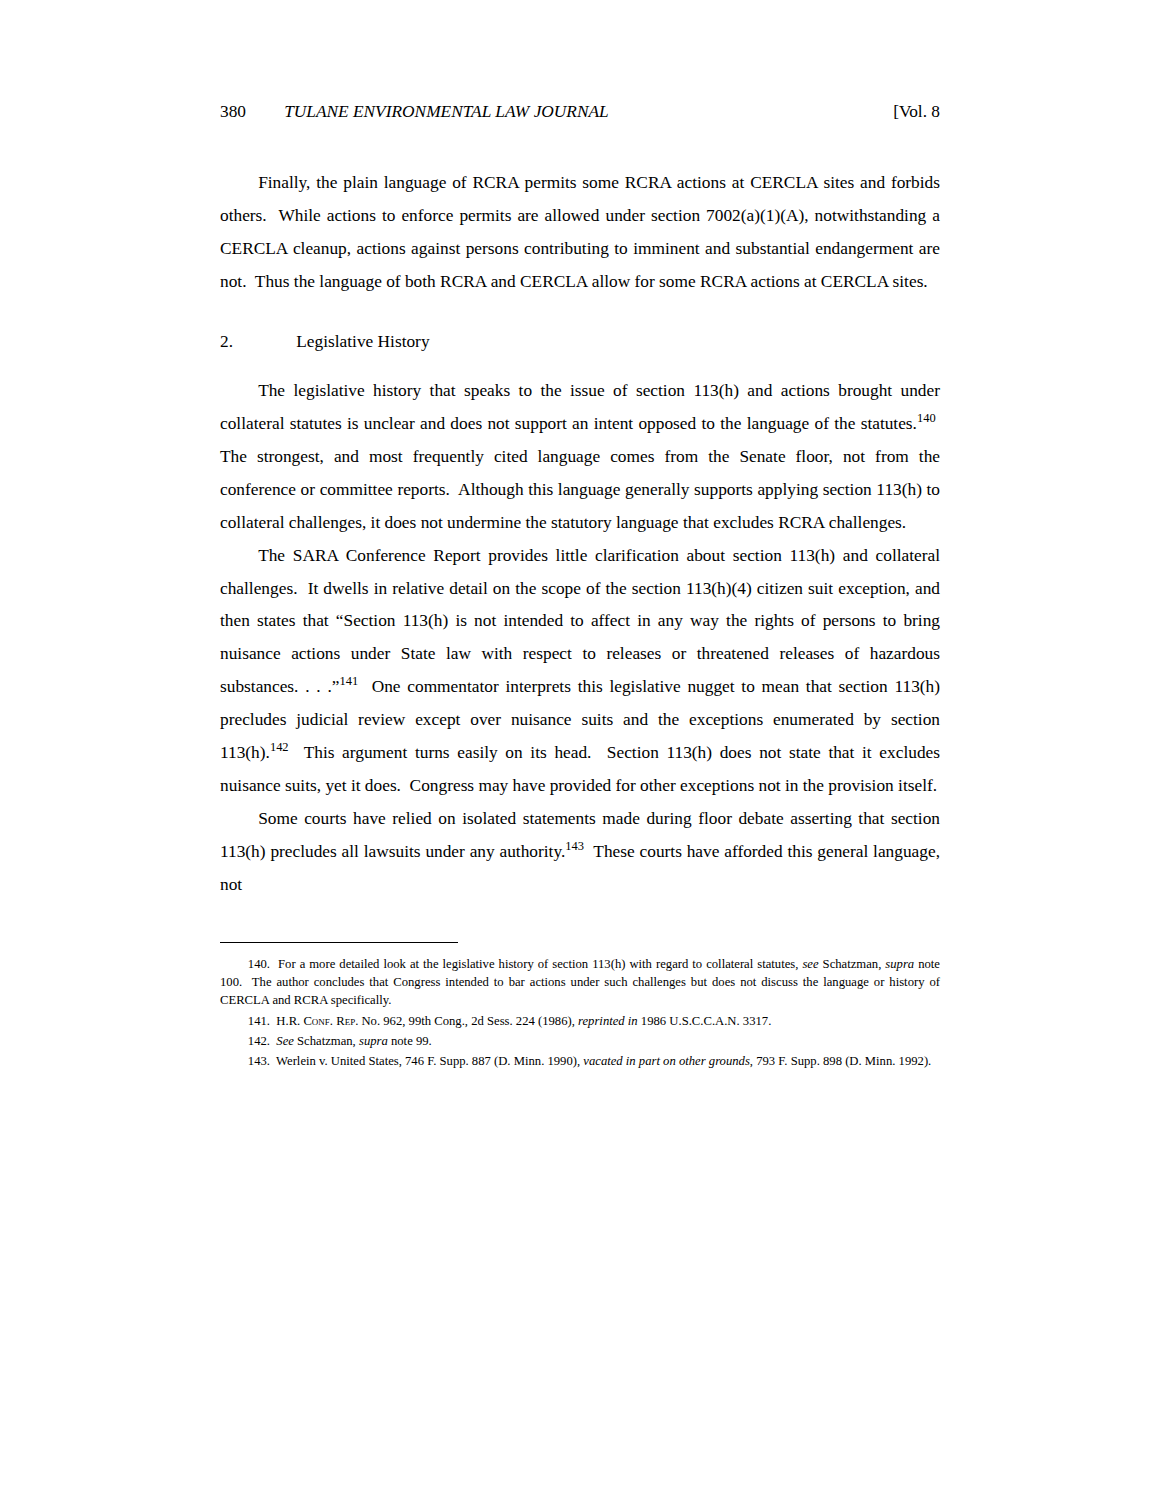380 TULANE ENVIRONMENTAL LAW JOURNAL [Vol. 8
Finally, the plain language of RCRA permits some RCRA actions at CERCLA sites and forbids others. While actions to enforce permits are allowed under section 7002(a)(1)(A), notwithstanding a CERCLA cleanup, actions against persons contributing to imminent and substantial endangerment are not. Thus the language of both RCRA and CERCLA allow for some RCRA actions at CERCLA sites.
2. Legislative History
The legislative history that speaks to the issue of section 113(h) and actions brought under collateral statutes is unclear and does not support an intent opposed to the language of the statutes.140 The strongest, and most frequently cited language comes from the Senate floor, not from the conference or committee reports. Although this language generally supports applying section 113(h) to collateral challenges, it does not undermine the statutory language that excludes RCRA challenges.
The SARA Conference Report provides little clarification about section 113(h) and collateral challenges. It dwells in relative detail on the scope of the section 113(h)(4) citizen suit exception, and then states that “Section 113(h) is not intended to affect in any way the rights of persons to bring nuisance actions under State law with respect to releases or threatened releases of hazardous substances. . . .”141 One commentator interprets this legislative nugget to mean that section 113(h) precludes judicial review except over nuisance suits and the exceptions enumerated by section 113(h).142 This argument turns easily on its head. Section 113(h) does not state that it excludes nuisance suits, yet it does. Congress may have provided for other exceptions not in the provision itself.
Some courts have relied on isolated statements made during floor debate asserting that section 113(h) precludes all lawsuits under any authority.143 These courts have afforded this general language, not
140. For a more detailed look at the legislative history of section 113(h) with regard to collateral statutes, see Schatzman, supra note 100. The author concludes that Congress intended to bar actions under such challenges but does not discuss the language or history of CERCLA and RCRA specifically.
141. H.R. Conf. Rep. No. 962, 99th Cong., 2d Sess. 224 (1986), reprinted in 1986 U.S.C.C.A.N. 3317.
142. See Schatzman, supra note 99.
143. Werlein v. United States, 746 F. Supp. 887 (D. Minn. 1990), vacated in part on other grounds, 793 F. Supp. 898 (D. Minn. 1992).